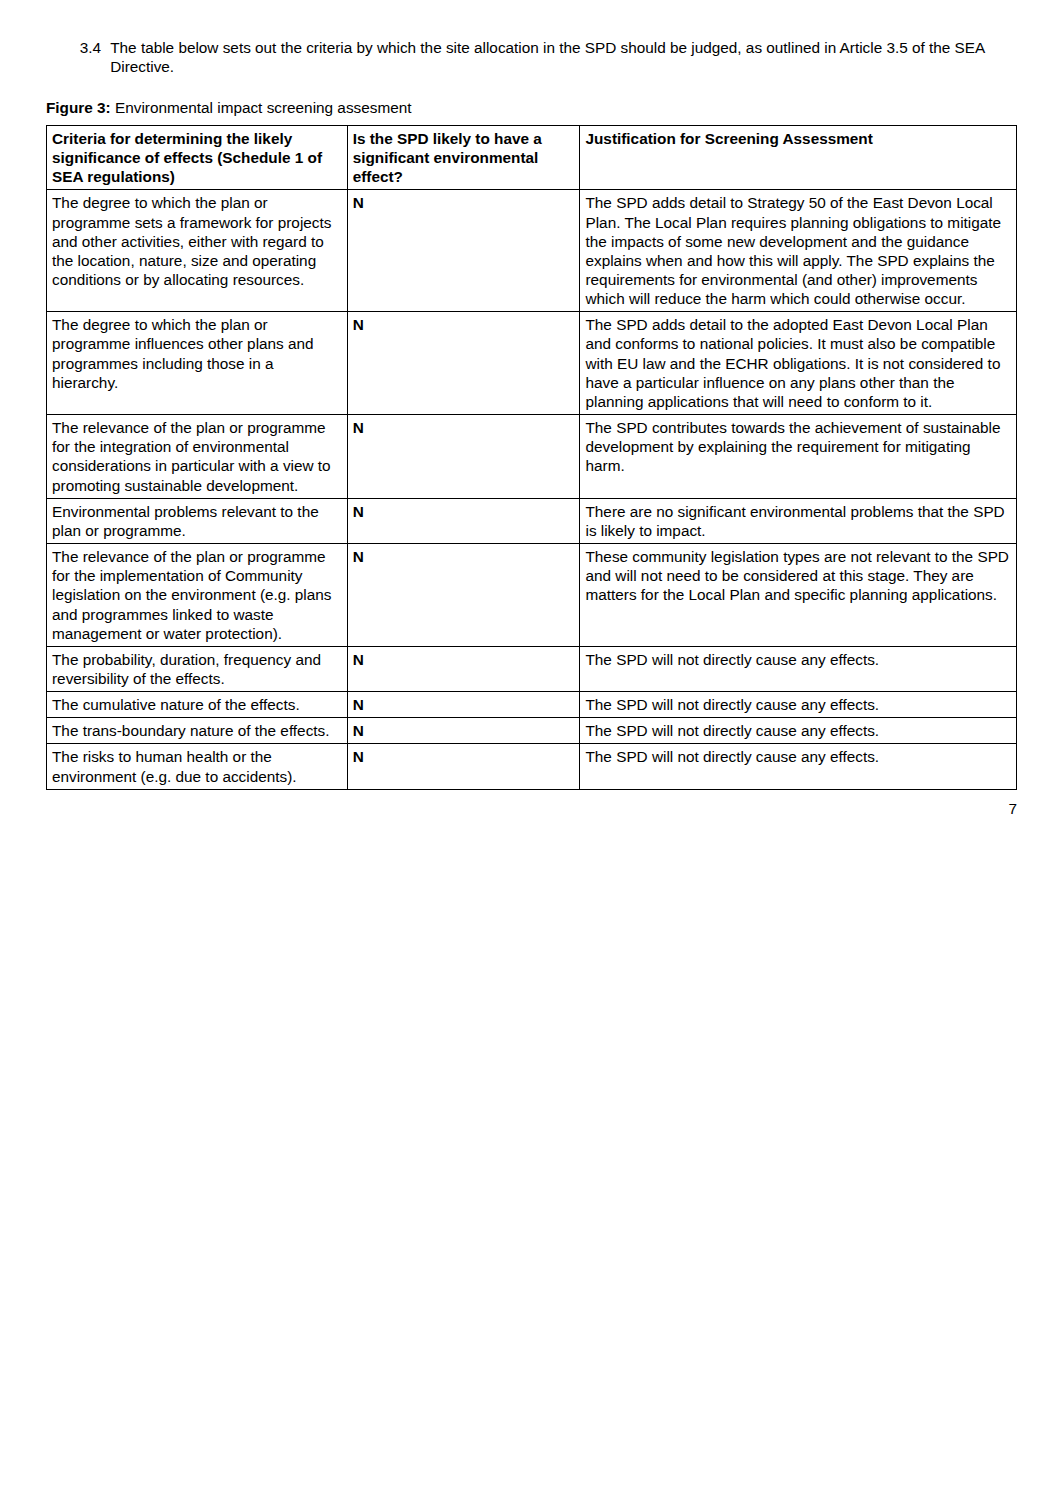3.4 The table below sets out the criteria by which the site allocation in the SPD should be judged, as outlined in Article 3.5 of the SEA Directive.
Figure 3: Environmental impact screening assesment
| Criteria for determining the likely significance of effects (Schedule 1 of SEA regulations) | Is the SPD likely to have a significant environmental effect? | Justification for Screening Assessment |
| --- | --- | --- |
| The degree to which the plan or programme sets a framework for projects and other activities, either with regard to the location, nature, size and operating conditions or by allocating resources. | N | The SPD adds detail to Strategy 50 of the East Devon Local Plan. The Local Plan requires planning obligations to mitigate the impacts of some new development and the guidance explains when and how this will apply. The SPD explains the requirements for environmental (and other) improvements which will reduce the harm which could otherwise occur. |
| The degree to which the plan or programme influences other plans and programmes including those in a hierarchy. | N | The SPD adds detail to the adopted East Devon Local Plan and conforms to national policies. It must also be compatible with EU law and the ECHR obligations. It is not considered to have a particular influence on any plans other than the planning applications that will need to conform to it. |
| The relevance of the plan or programme for the integration of environmental considerations in particular with a view to promoting sustainable development. | N | The SPD contributes towards the achievement of sustainable development by explaining the requirement for mitigating harm. |
| Environmental problems relevant to the plan or programme. | N | There are no significant environmental problems that the SPD is likely to impact. |
| The relevance of the plan or programme for the implementation of Community legislation on the environment (e.g. plans and programmes linked to waste management or water protection). | N | These community legislation types are not relevant to the SPD and will not need to be considered at this stage. They are matters for the Local Plan and specific planning applications. |
| The probability, duration, frequency and reversibility of the effects. | N | The SPD will not directly cause any effects. |
| The cumulative nature of the effects. | N | The SPD will not directly cause any effects. |
| The trans-boundary nature of the effects. | N | The SPD will not directly cause any effects. |
| The risks to human health or the environment (e.g. due to accidents). | N | The SPD will not directly cause any effects. |
7